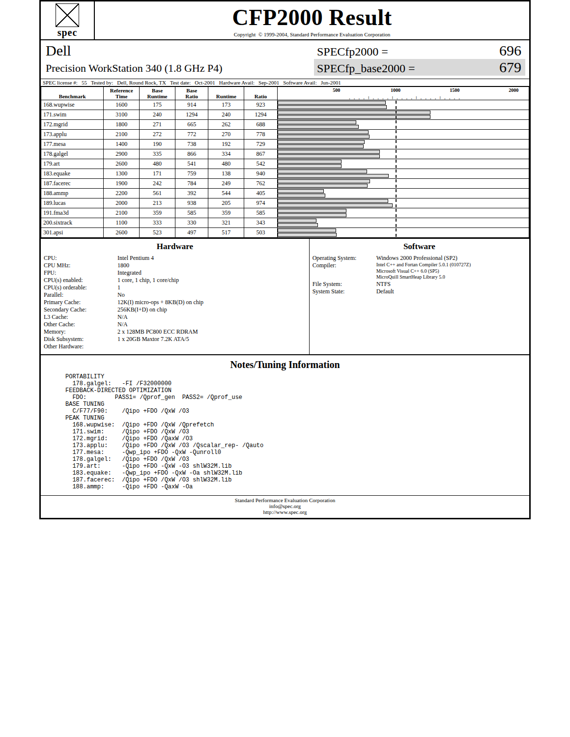spec
CFP2000 Result
Copyright © 1999-2004, Standard Performance Evaluation Corporation
Dell
Precision WorkStation 340 (1.8 GHz P4)
SPECfp2000 = 696
SPECfp_base2000 = 679
SPEC license #:
55
Tested by:
Dell, Round Rock, TX
Test date:
Oct-2001
Hardware Avail:
Sep-2001
Software Avail:
Jun-2001
| Benchmark | Reference Time | Base Runtime | Base Ratio | Runtime | Ratio | 500 1000 1500 2000 . . . . / . . . . / . . . . / . . . . / . . . . |
| --- | --- | --- | --- | --- | --- | --- |
| 168.wupwise | 1600 | 175 | 914 | 173 | 923 | |
| 171.swim | 3100 | 240 | 1294 | 240 | 1294 | |
| 172.mgrid | 1800 | 271 | 665 | 262 | 688 | |
| 173.applu | 2100 | 272 | 772 | 270 | 778 | |
| 177.mesa | 1400 | 190 | 738 | 192 | 729 | |
| 178.galgel | 2900 | 335 | 866 | 334 | 867 | |
| 179.art | 2600 | 480 | 541 | 480 | 542 | |
| 183.equake | 1300 | 171 | 759 | 138 | 940 | |
| 187.facerec | 1900 | 242 | 784 | 249 | 762 | |
| 188.ammp | 2200 | 561 | 392 | 544 | 405 | |
| 189.lucas | 2000 | 213 | 938 | 205 | 974 | |
| 191.fma3d | 2100 | 359 | 585 | 359 | 585 | |
| 200.sixtrack | 1100 | 333 | 330 | 321 | 343 | |
| 301.apsi | 2600 | 523 | 497 | 517 | 503 | |
Hardware
CPU:
Intel Pentium 4
CPU MHz:
1800
FPU:
Integrated
CPU(s) enabled:
1 core, 1 chip, 1 core/chip
CPU(s) orderable:
1
Parallel:
No
Primary Cache:
12K(I) micro-ops + 8KB(D) on chip
Secondary Cache:
256KB(I+D) on chip
L3 Cache:
N/A
Other Cache:
N/A
Memory:
2 x 128MB PC800 ECC RDRAM
Disk Subsystem:
1 x 20GB Maxtor 7.2K ATA/5
Other Hardware:
Software
Operating System:
Windows 2000 Professional (SP2)
Compiler:
Intel C++ and Fortan Compiler 5.0.1 (010727Z)
Microsoft Visual C++ 6.0 (SP5)
MicroQuill SmartHeap Library 5.0
File System:
NTFS
System State:
Default
Notes/Tuning Information
PORTABILITY
  178.galgel:   -FI /F32000000
FEEDBACK-DIRECTED OPTIMIZATION
  FDO:        PASS1= /Qprof_gen  PASS2= /Qprof_use
BASE TUNING
  C/F77/F90:    /Qipo +FDO /QxW /O3
PEAK TUNING
  168.wupwise:  /Qipo +FDO /QxW /Qprefetch
  171.swim:     /Qipo +FDO /QxW /O3
  172.mgrid:    /Qipo +FDO /QaxW /O3
  173.applu:    /Qipo +FDO /QxW /O3 /Qscalar_rep- /Qauto
  177.mesa:     -Qwp_ipo +FDO -QxW -Qunroll0
  178.galgel:   /Qipo +FDO /QxW /O3
  179.art:      -Qipo +FDO -QxW -O3 shlW32M.lib
  183.equake:   -Qwp_ipo +FDO -QxW -Oa shlW32M.lib
  187.facerec:  /Qipo +FDO /QxW /O3 shlW32M.lib
  188.ammp:     -Qipo +FDO -QaxW -Oa
Standard Performance Evaluation Corporation
info@spec.org
http://www.spec.org